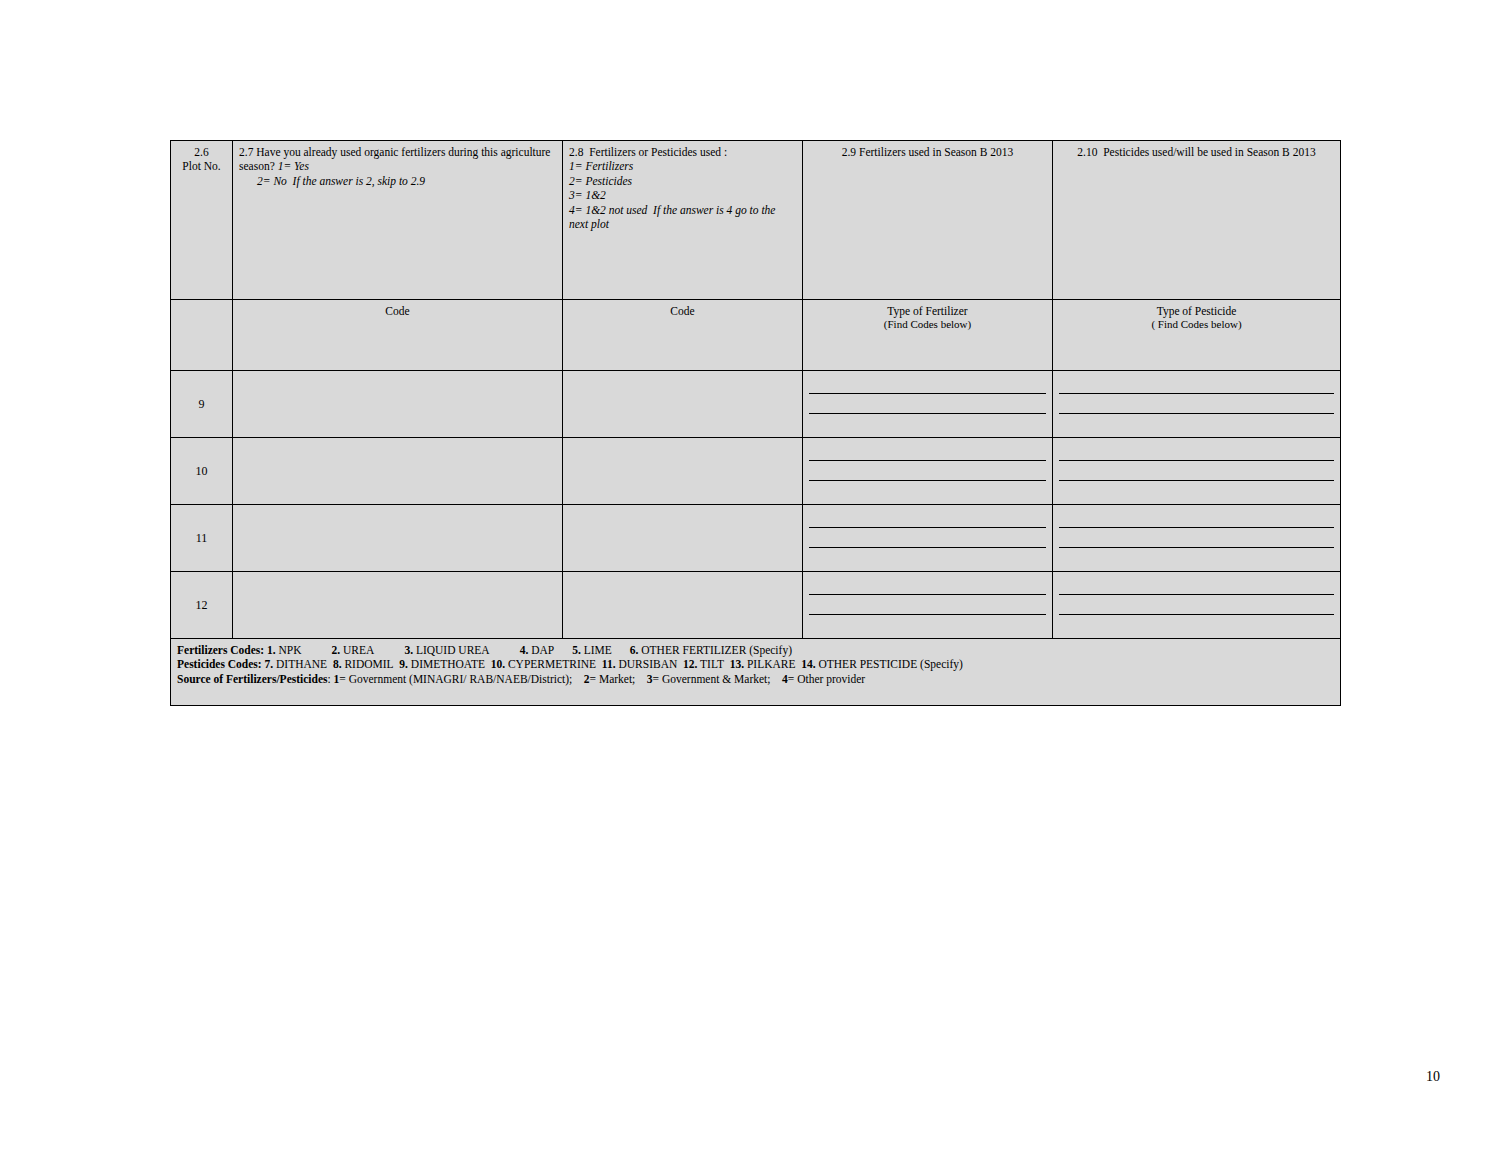| 2.6 Plot No. | 2.7 Have you already used organic fertilizers during this agriculture season? 1= Yes 2= No If the answer is 2, skip to 2.9 | 2.8 Fertilizers or Pesticides used : 1= Fertilizers 2= Pesticides 3= 1&2 4= 1&2 not used If the answer is 4 go to the next plot | 2.9 Fertilizers used in Season B 2013 | 2.10 Pesticides used/will be used in Season B 2013 |
| | Code | Code | Type of Fertilizer (Find Codes below) | Type of Pesticide ( Find Codes below) |
| 9 | | | | |
| 10 | | | | |
| 11 | | | | |
| 12 | | | | |
| Fertilizers Codes: 1. NPK 2. UREA 3. LIQUID UREA 4. DAP 5. LIME 6. OTHER FERTILIZER (Specify) Pesticides Codes: 7. DITHANE 8. RIDOMIL 9. DIMETHOATE 10. CYPERMETRINE 11. DURSIBAN 12. TILT 13. PILKARE 14. OTHER PESTICIDE (Specify) Source of Fertilizers/Pesticides : 1 = Government (MINAGRI/ RAB/NAEB/District); 2 = Market; 3 = Government & Market; 4 = Other provider |
10